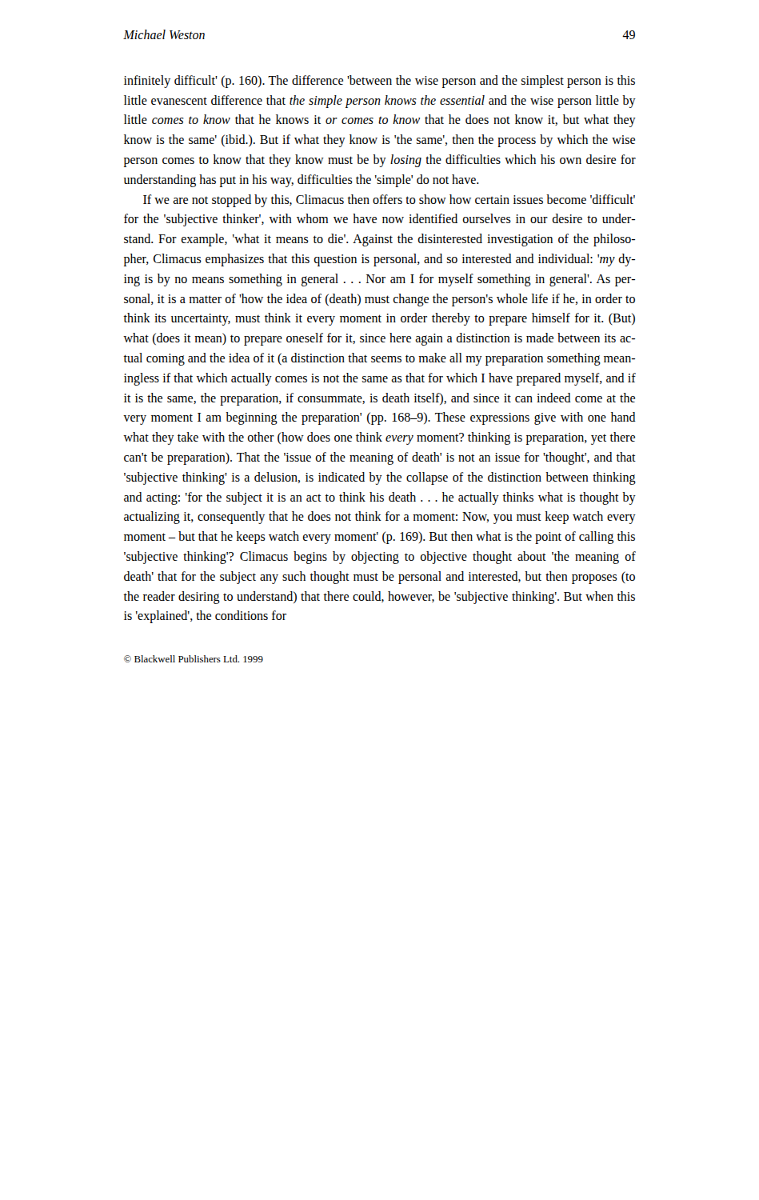Michael Weston 49
infinitely difficult' (p. 160). The difference 'between the wise person and the simplest person is this little evanescent difference that the simple person knows the essential and the wise person little by little comes to know that he knows it or comes to know that he does not know it, but what they know is the same' (ibid.). But if what they know is 'the same', then the process by which the wise person comes to know that they know must be by losing the difficulties which his own desire for understanding has put in his way, difficulties the 'simple' do not have.
If we are not stopped by this, Climacus then offers to show how certain issues become 'difficult' for the 'subjective thinker', with whom we have now identified ourselves in our desire to understand. For example, 'what it means to die'. Against the disinterested investigation of the philosopher, Climacus emphasizes that this question is personal, and so interested and individual: 'my dying is by no means something in general . . . Nor am I for myself something in general'. As personal, it is a matter of 'how the idea of (death) must change the person's whole life if he, in order to think its uncertainty, must think it every moment in order thereby to prepare himself for it. (But) what (does it mean) to prepare oneself for it, since here again a distinction is made between its actual coming and the idea of it (a distinction that seems to make all my preparation something meaningless if that which actually comes is not the same as that for which I have prepared myself, and if it is the same, the preparation, if consummate, is death itself), and since it can indeed come at the very moment I am beginning the preparation' (pp. 168–9). These expressions give with one hand what they take with the other (how does one think every moment? thinking is preparation, yet there can't be preparation). That the 'issue of the meaning of death' is not an issue for 'thought', and that 'subjective thinking' is a delusion, is indicated by the collapse of the distinction between thinking and acting: 'for the subject it is an act to think his death . . . he actually thinks what is thought by actualizing it, consequently that he does not think for a moment: Now, you must keep watch every moment – but that he keeps watch every moment' (p. 169). But then what is the point of calling this 'subjective thinking'? Climacus begins by objecting to objective thought about 'the meaning of death' that for the subject any such thought must be personal and interested, but then proposes (to the reader desiring to understand) that there could, however, be 'subjective thinking'. But when this is 'explained', the conditions for
© Blackwell Publishers Ltd. 1999